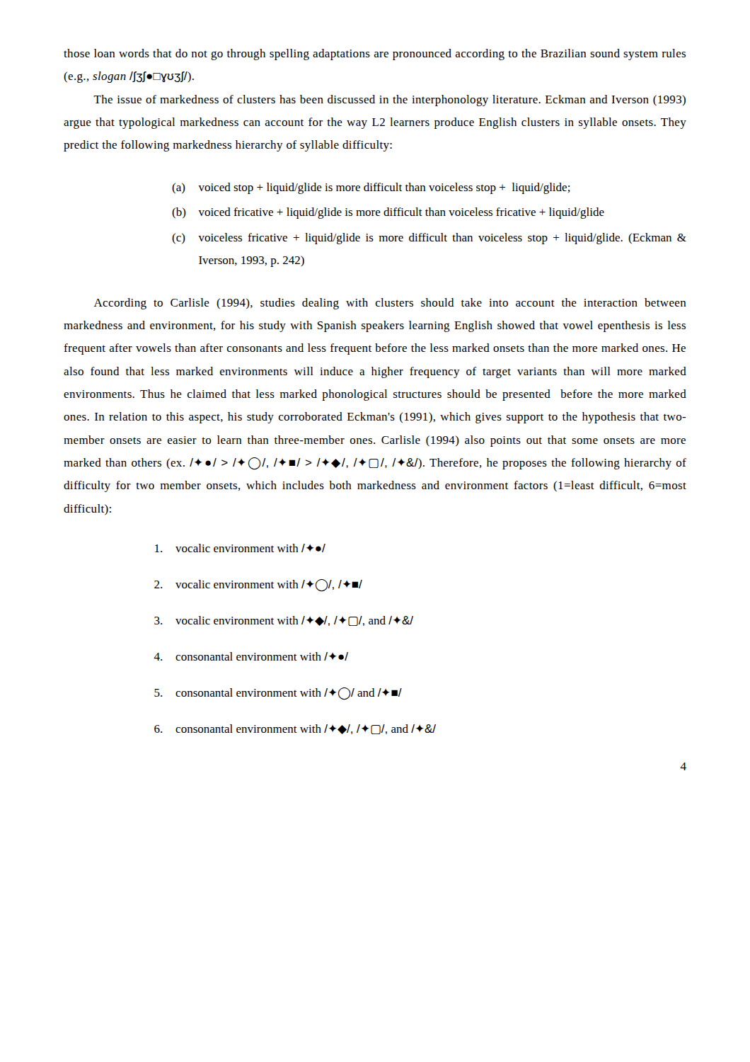those loan words that do not go through spelling adaptations are pronounced according to the Brazilian sound system rules (e.g., slogan /ʃ​ʒ​ʃ​●​□​ɣ​ʊ​ʒ​ʃ​/).
The issue of markedness of clusters has been discussed in the interphonology literature. Eckman and Iverson (1993) argue that typological markedness can account for the way L2 learners produce English clusters in syllable onsets. They predict the following markedness hierarchy of syllable difficulty:
voiced stop + liquid/glide is more difficult than voiceless stop + liquid/glide;
voiced fricative + liquid/glide is more difficult than voiceless fricative + liquid/glide
voiceless fricative + liquid/glide is more difficult than voiceless stop + liquid/glide. (Eckman & Iverson, 1993, p. 242)
According to Carlisle (1994), studies dealing with clusters should take into account the interaction between markedness and environment, for his study with Spanish speakers learning English showed that vowel epenthesis is less frequent after vowels than after consonants and less frequent before the less marked onsets than the more marked ones. He also found that less marked environments will induce a higher frequency of target variants than will more marked environments. Thus he claimed that less marked phonological structures should be presented before the more marked ones. In relation to this aspect, his study corroborated Eckman's (1991), which gives support to the hypothesis that two-member onsets are easier to learn than three-member ones. Carlisle (1994) also points out that some onsets are more marked than others (ex. /✦●/ > /✦◯/, /✦■/ > /✦◆/, /✦▢/, /✦&/). Therefore, he proposes the following hierarchy of difficulty for two member onsets, which includes both markedness and environment factors (1=least difficult, 6=most difficult):
vocalic environment with /✦●/
vocalic environment with /✦◯/, /✦■/
vocalic environment with /✦◆/, /✦▢/, and /✦&/
consonantal environment with /✦●/
consonantal environment with /✦◯/ and /✦■/
consonantal environment with /✦◆/, /✦▢/, and /✦&/
4